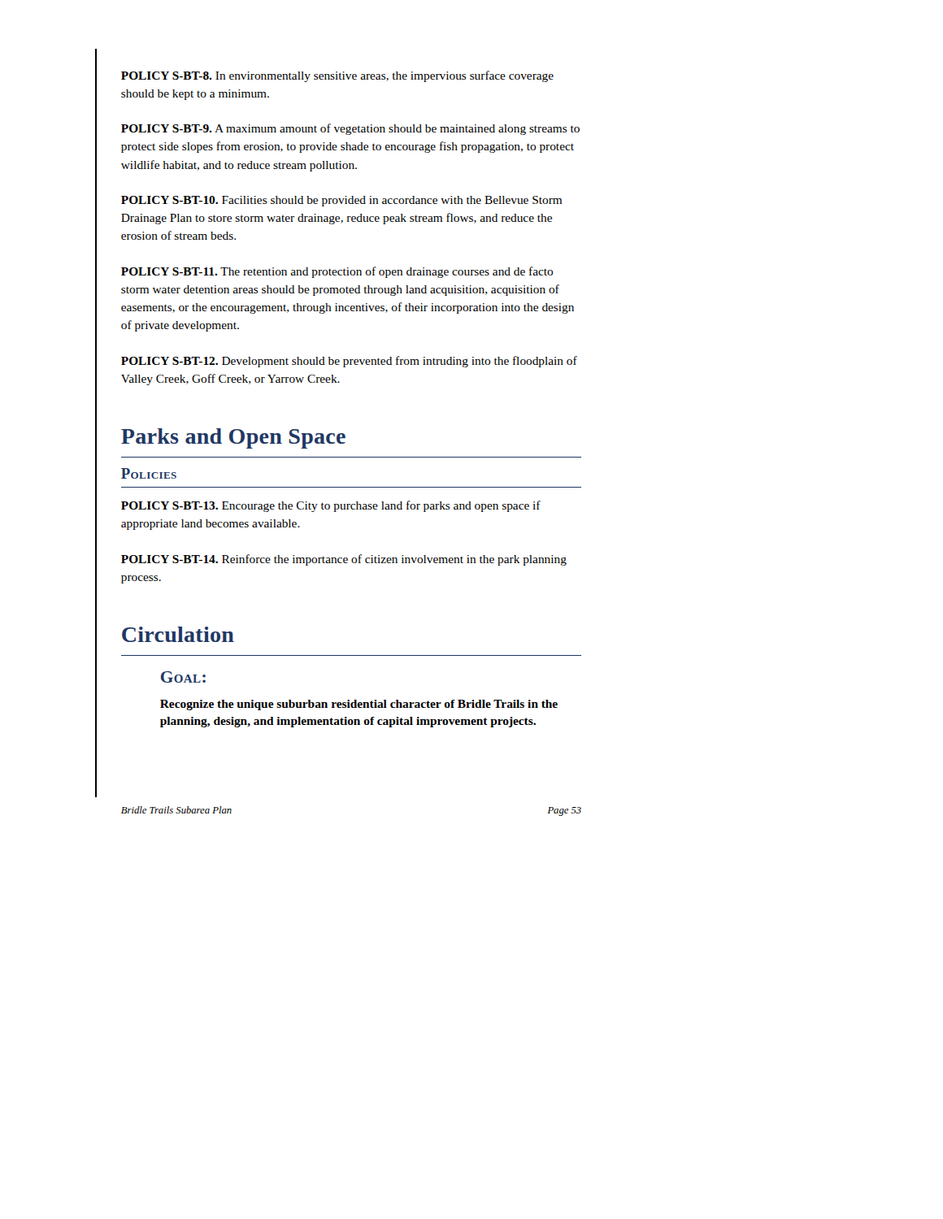POLICY S-BT-8. In environmentally sensitive areas, the impervious surface coverage should be kept to a minimum.
POLICY S-BT-9. A maximum amount of vegetation should be maintained along streams to protect side slopes from erosion, to provide shade to encourage fish propagation, to protect wildlife habitat, and to reduce stream pollution.
POLICY S-BT-10. Facilities should be provided in accordance with the Bellevue Storm Drainage Plan to store storm water drainage, reduce peak stream flows, and reduce the erosion of stream beds.
POLICY S-BT-11. The retention and protection of open drainage courses and de facto storm water detention areas should be promoted through land acquisition, acquisition of easements, or the encouragement, through incentives, of their incorporation into the design of private development.
POLICY S-BT-12. Development should be prevented from intruding into the floodplain of Valley Creek, Goff Creek, or Yarrow Creek.
Parks and Open Space
Policies
POLICY S-BT-13. Encourage the City to purchase land for parks and open space if appropriate land becomes available.
POLICY S-BT-14. Reinforce the importance of citizen involvement in the park planning process.
Circulation
Goal:
Recognize the unique suburban residential character of Bridle Trails in the planning, design, and implementation of capital improvement projects.
Bridle Trails Subarea Plan Page 53